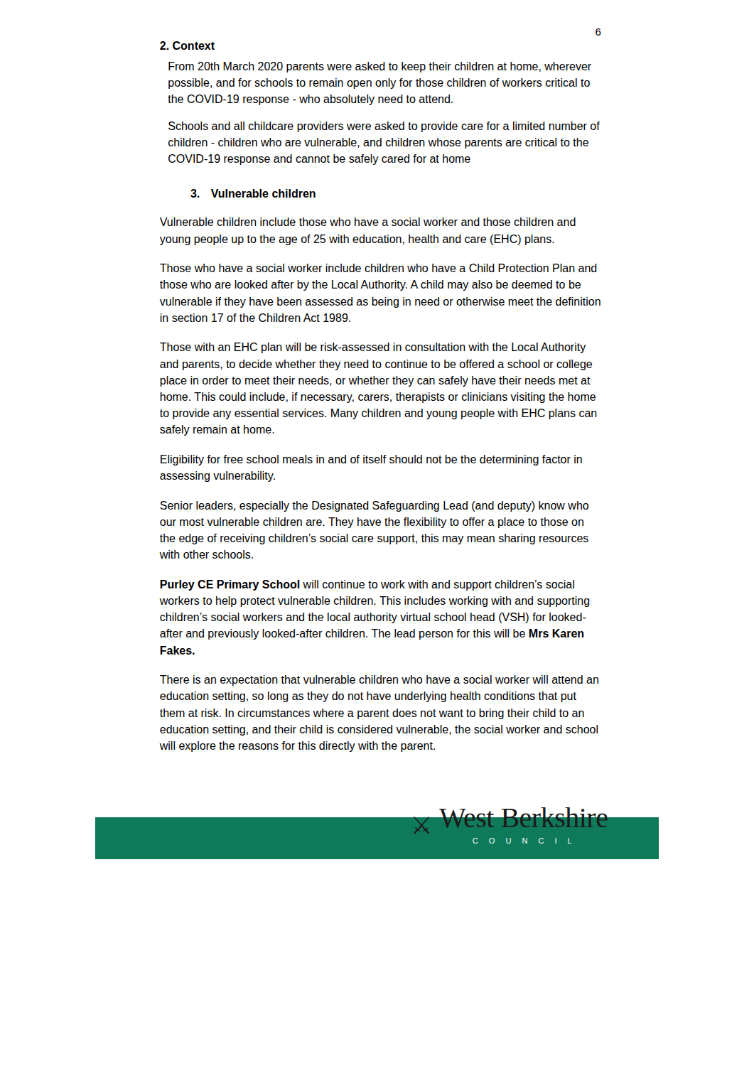6
2. Context
From 20th March 2020 parents were asked to keep their children at home, wherever possible, and for schools to remain open only for those children of workers critical to the COVID-19 response - who absolutely need to attend.
Schools and all childcare providers were asked to provide care for a limited number of children - children who are vulnerable, and children whose parents are critical to the COVID-19 response and cannot be safely cared for at home
3. Vulnerable children
Vulnerable children include those who have a social worker and those children and young people up to the age of 25 with education, health and care (EHC) plans.
Those who have a social worker include children who have a Child Protection Plan and those who are looked after by the Local Authority. A child may also be deemed to be vulnerable if they have been assessed as being in need or otherwise meet the definition in section 17 of the Children Act 1989.
Those with an EHC plan will be risk-assessed in consultation with the Local Authority and parents, to decide whether they need to continue to be offered a school or college place in order to meet their needs, or whether they can safely have their needs met at home. This could include, if necessary, carers, therapists or clinicians visiting the home to provide any essential services. Many children and young people with EHC plans can safely remain at home.
Eligibility for free school meals in and of itself should not be the determining factor in assessing vulnerability.
Senior leaders, especially the Designated Safeguarding Lead (and deputy) know who our most vulnerable children are. They have the flexibility to offer a place to those on the edge of receiving children’s social care support, this may mean sharing resources with other schools.
Purley CE Primary School will continue to work with and support children’s social workers to help protect vulnerable children. This includes working with and supporting children’s social workers and the local authority virtual school head (VSH) for looked-after and previously looked-after children. The lead person for this will be Mrs Karen Fakes.
There is an expectation that vulnerable children who have a social worker will attend an education setting, so long as they do not have underlying health conditions that put them at risk. In circumstances where a parent does not want to bring their child to an education setting, and their child is considered vulnerable, the social worker and school will explore the reasons for this directly with the parent.
⚔ West Berkshire C O U N C I L